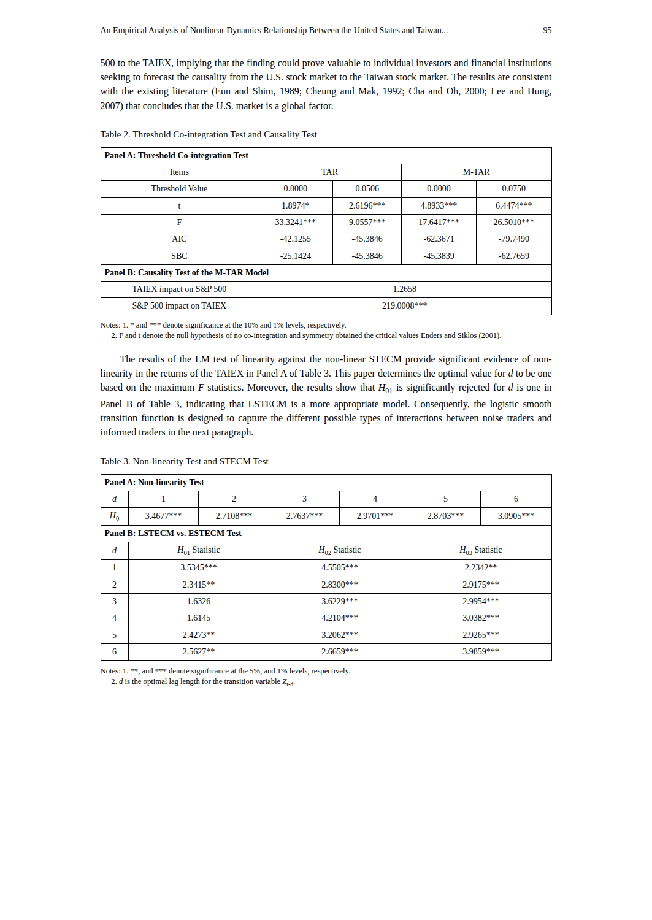An Empirical Analysis of Nonlinear Dynamics Relationship Between the United States and Taiwan... 95
500 to the TAIEX, implying that the finding could prove valuable to individual investors and financial institutions seeking to forecast the causality from the U.S. stock market to the Taiwan stock market. The results are consistent with the existing literature (Eun and Shim, 1989; Cheung and Mak, 1992; Cha and Oh, 2000; Lee and Hung, 2007) that concludes that the U.S. market is a global factor.
Table 2. Threshold Co-integration Test and Causality Test
| Panel A: Threshold Co-integration Test |
| Items | TAR | M-TAR |
| Threshold Value | 0.0000 | 0.0506 | 0.0000 | 0.0750 |
| t | 1.8974* | 2.6196*** | 4.8933*** | 6.4474*** |
| F | 33.3241*** | 9.0557*** | 17.6417*** | 26.5010*** |
| AIC | -42.1255 | -45.3846 | -62.3671 | -79.7490 |
| SBC | -25.1424 | -45.3846 | -45.3839 | -62.7659 |
| Panel B: Causality Test of the M-TAR Model |
| TAIEX impact on S&P 500 | 1.2658 |
| S&P 500 impact on TAIEX | 219.0008*** |
Notes: 1. * and *** denote significance at the 10% and 1% levels, respectively. 2. F and t denote the null hypothesis of no co-integration and symmetry obtained the critical values Enders and Siklos (2001).
The results of the LM test of linearity against the non-linear STECM provide significant evidence of non-linearity in the returns of the TAIEX in Panel A of Table 3. This paper determines the optimal value for d to be one based on the maximum F statistics. Moreover, the results show that H01 is significantly rejected for d is one in Panel B of Table 3, indicating that LSTECM is a more appropriate model. Consequently, the logistic smooth transition function is designed to capture the different possible types of interactions between noise traders and informed traders in the next paragraph.
Table 3. Non-linearity Test and STECM Test
| Panel A: Non-linearity Test |
| d | 1 | 2 | 3 | 4 | 5 | 6 |
| H 0 | 3.4677*** | 2.7108*** | 2.7637*** | 2.9701*** | 2.8703*** | 3.0905*** |
| Panel B: LSTECM vs. ESTECM Test |
| d | H 01 Statistic | H 02 Statistic | H 03 Statistic |
| 1 | 3.5345*** | 4.5505*** | 2.2342** |
| 2 | 2.3415** | 2.8300*** | 2.9175*** |
| 3 | 1.6326 | 3.6229*** | 2.9954*** |
| 4 | 1.6145 | 4.2104*** | 3.0382*** |
| 5 | 2.4273** | 3.2062*** | 2.9265*** |
| 6 | 2.5627** | 2.6659*** | 3.9859*** |
Notes: 1. **, and *** denote significance at the 5%, and 1% levels, respectively. 2. d is the optimal lag length for the transition variable Zt-d.